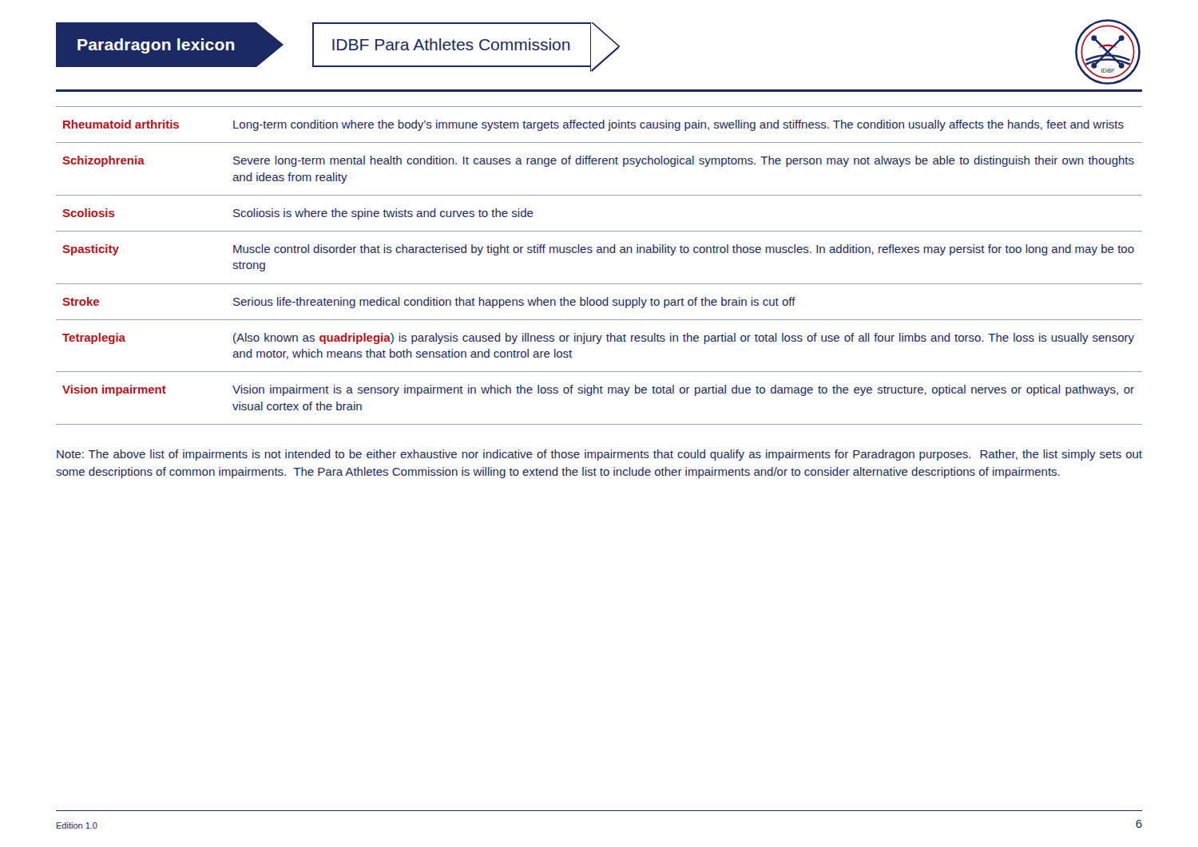Paradragon lexicon
IDBF Para Athletes Commission
IDBF
| Rheumatoid arthritis | Long-term condition where the body’s immune system targets affected joints causing pain, swelling and stiffness. The condition usually affects the hands, feet and wrists |
| Schizophrenia | Severe long-term mental health condition. It causes a range of different psychological symptoms. The person may not always be able to distinguish their own thoughts and ideas from reality |
| Scoliosis | Scoliosis is where the spine twists and curves to the side |
| Spasticity | Muscle control disorder that is characterised by tight or stiff muscles and an inability to control those muscles. In addition, reflexes may persist for too long and may be too strong |
| Stroke | Serious life-threatening medical condition that happens when the blood supply to part of the brain is cut off |
| Tetraplegia | (Also known as quadriplegia ) is paralysis caused by illness or injury that results in the partial or total loss of use of all four limbs and torso. The loss is usually sensory and motor, which means that both sensation and control are lost |
| Vision impairment | Vision impairment is a sensory impairment in which the loss of sight may be total or partial due to damage to the eye structure, optical nerves or optical pathways, or visual cortex of the brain |
Note: The above list of impairments is not intended to be either exhaustive nor indicative of those impairments that could qualify as impairments for Paradragon purposes. Rather, the list simply sets out some descriptions of common impairments. The Para Athletes Commission is willing to extend the list to include other impairments and/or to consider alternative descriptions of impairments.
Edition 1.0 6